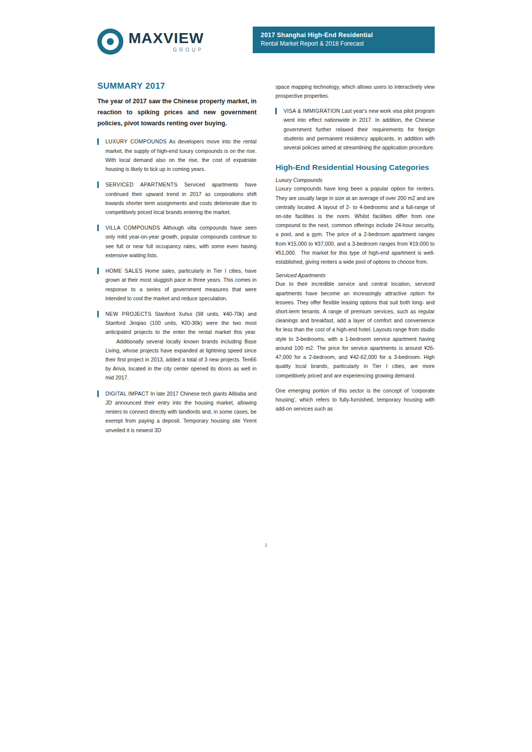MAXVIEW
GROUP
2017 Shanghai High-End Residential
Rental Market Report & 2018 Forecast
Summary 2017
The year of 2017 saw the Chinese property market, in reaction to spiking prices and new government policies, pivot towards renting over buying.
LUXURY COMPOUNDS As developers move into the rental market, the supply of high-end luxury compounds is on the rise. With local demand also on the rise, the cost of expatriate housing is likely to tick up in coming years.
SERVICED APARTMENTS Serviced apartments have continued their upward trend in 2017 as corporations shift towards shorter term assignments and costs deteriorate due to competitively priced local brands entering the market.
VILLA COMPOUNDS Although villa compounds have seen only mild year-on-year growth, popular compounds continue to see full or near full occupancy rates, with some even having extensive waiting lists.
HOME SALES Home sales, particularly in Tier I cities, have grown at their most sluggish pace in three years. This comes in response to a series of government measures that were intended to cool the market and reduce speculation.
NEW PROJECTS Stanford Xuhui (98 units, ¥40-70k) and Stanford Jinqiao (100 units, ¥20-30k) were the two most anticipated projects to the enter the rental market this year. Additionally several locally known brands including Base Living, whose projects have expanded at lightning speed since their first project in 2013, added a total of 3 new projects. Ten66 by Ariva, located in the city center opened its doors as well in mid 2017.
DIGITAL IMPACT In late 2017 Chinese tech giants Alibaba and JD announced their entry into the housing market, allowing renters to connect directly with landlords and, in some cases, be exempt from paying a deposit. Temporary housing site Yirent unveiled it is newest 3D
space mapping technology, which allows users to interactively view prospective properties.
VISA & IMMIGRATION Last year's new work visa pilot program went into effect nationwide in 2017. In addition, the Chinese government further relaxed their requirements for foreign students and permanent residency applicants, in addition with several policies aimed at streamlining the application procedure.
High-End Residential Housing Categories
Luxury Compounds
Luxury compounds have long been a popular option for renters. They are usually large in size at an average of over 200 m2 and are centrally located. A layout of 2- to 4-bedrooms and a full-range of on-site facilities is the norm. Whilst facilities differ from one compound to the next, common offerings include 24-hour security, a pool, and a gym. The price of a 2-bedroom apartment ranges from ¥15,000 to ¥37,000, and a 3-bedroom ranges from ¥19,000 to ¥51,000. The market for this type of high-end apartment is well-established, giving renters a wide pool of options to choose from.
Serviced Apartments
Due to their incredible service and central location, serviced apartments have become an increasingly attractive option for lessees. They offer flexible leasing options that suit both long- and short-term tenants. A range of premium services, such as regular cleanings and breakfast, add a layer of comfort and convenience for less than the cost of a high-end hotel. Layouts range from studio style to 3-bedrooms, with a 1-bedroom service apartment having around 100 m2. The price for service apartments is around ¥26-47,000 for a 2-bedroom, and ¥42-62,000 for a 3-bedroom. High quality local brands, particularly in Tier I cities, are more competitively priced and are experiencing growing demand.
One emerging portion of this sector is the concept of 'corporate housing', which refers to fully-furnished, temporary housing with add-on services such as
1